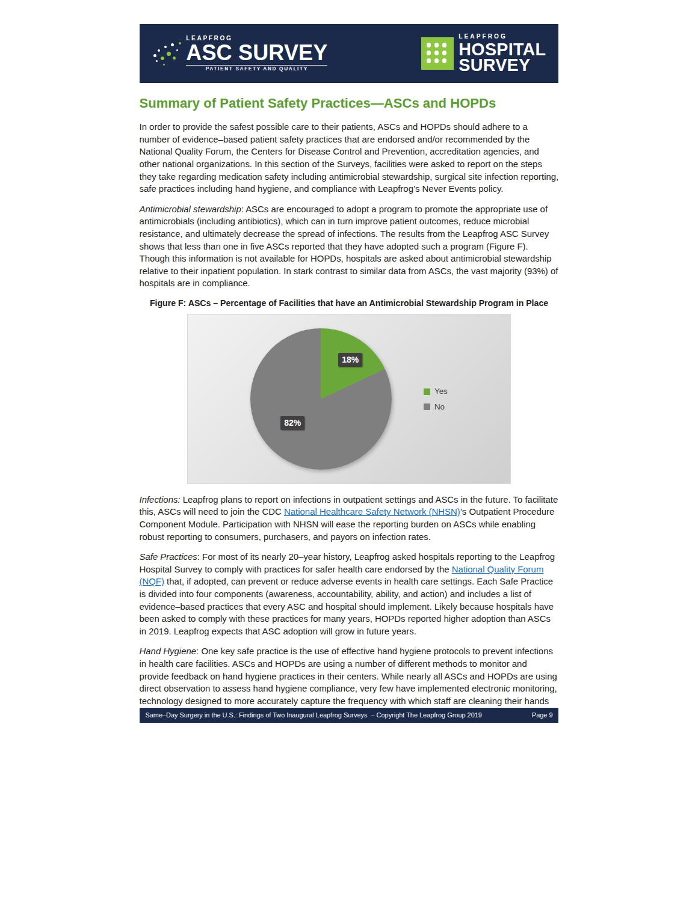LEAPFROG
ASC SURVEY
PATIENT SAFETY AND QUALITY
LEAPFROG
HOSPITAL
SURVEY
Summary of Patient Safety Practices—ASCs and HOPDs
In order to provide the safest possible care to their patients, ASCs and HOPDs should adhere to a number of evidence–based patient safety practices that are endorsed and/or recommended by the National Quality Forum, the Centers for Disease Control and Prevention, accreditation agencies, and other national organizations. In this section of the Surveys, facilities were asked to report on the steps they take regarding medication safety including antimicrobial stewardship, surgical site infection reporting, safe practices including hand hygiene, and compliance with Leapfrog’s Never Events policy.
Antimicrobial stewardship: ASCs are encouraged to adopt a program to promote the appropriate use of antimicrobials (including antibiotics), which can in turn improve patient outcomes, reduce microbial resistance, and ultimately decrease the spread of infections. The results from the Leapfrog ASC Survey shows that less than one in five ASCs reported that they have adopted such a program (Figure F). Though this information is not available for HOPDs, hospitals are asked about antimicrobial stewardship relative to their inpatient population. In stark contrast to similar data from ASCs, the vast majority (93%) of hospitals are in compliance.
Figure F: ASCs – Percentage of Facilities that have an Antimicrobial Stewardship Program in Place
18%
82%
Yes
No
Infections: Leapfrog plans to report on infections in outpatient settings and ASCs in the future. To facilitate this, ASCs will need to join the CDC National Healthcare Safety Network (NHSN)’s Outpatient Procedure Component Module. Participation with NHSN will ease the reporting burden on ASCs while enabling robust reporting to consumers, purchasers, and payors on infection rates.
Safe Practices: For most of its nearly 20–year history, Leapfrog asked hospitals reporting to the Leapfrog Hospital Survey to comply with practices for safer health care endorsed by the National Quality Forum (NQF) that, if adopted, can prevent or reduce adverse events in health care settings. Each Safe Practice is divided into four components (awareness, accountability, ability, and action) and includes a list of evidence–based practices that every ASC and hospital should implement. Likely because hospitals have been asked to comply with these practices for many years, HOPDs reported higher adoption than ASCs in 2019. Leapfrog expects that ASC adoption will grow in future years.
Hand Hygiene: One key safe practice is the use of effective hand hygiene protocols to prevent infections in health care facilities. ASCs and HOPDs are using a number of different methods to monitor and provide feedback on hand hygiene practices in their centers. While nearly all ASCs and HOPDs are using direct observation to assess hand hygiene compliance, very few have implemented electronic monitoring, technology designed to more accurately capture the frequency with which staff are cleaning their hands prior to interacting with patients (Figure G).
Same–Day Surgery in the U.S.: Findings of Two Inaugural Leapfrog Surveys – Copyright The Leapfrog Group 2019 Page 9